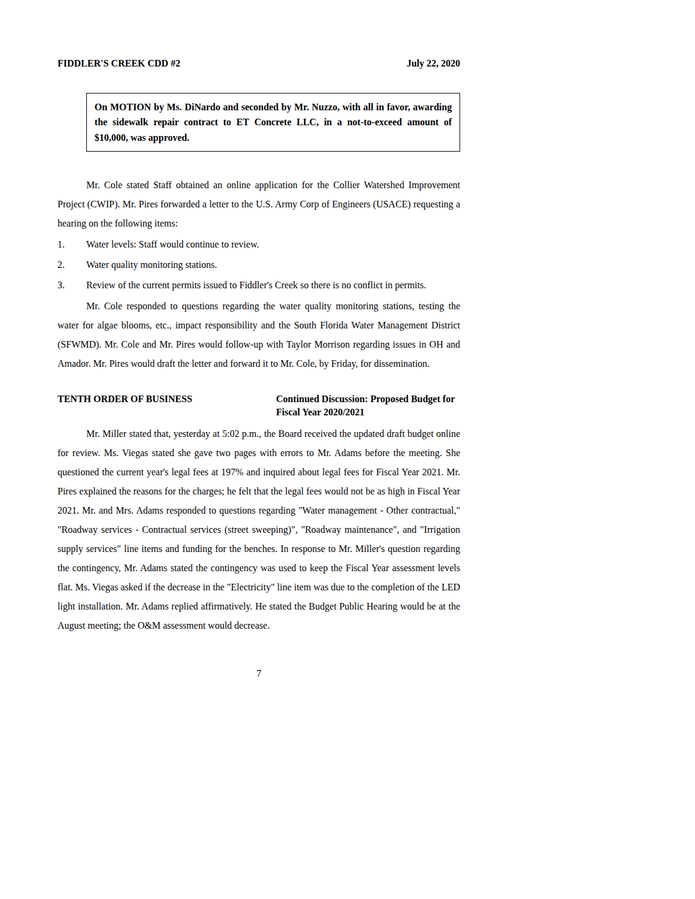FIDDLER'S CREEK CDD #2 July 22, 2020
On MOTION by Ms. DiNardo and seconded by Mr. Nuzzo, with all in favor, awarding the sidewalk repair contract to ET Concrete LLC, in a not-to-exceed amount of $10,000, was approved.
Mr. Cole stated Staff obtained an online application for the Collier Watershed Improvement Project (CWIP). Mr. Pires forwarded a letter to the U.S. Army Corp of Engineers (USACE) requesting a hearing on the following items:
1. Water levels: Staff would continue to review.
2. Water quality monitoring stations.
3. Review of the current permits issued to Fiddler's Creek so there is no conflict in permits.
Mr. Cole responded to questions regarding the water quality monitoring stations, testing the water for algae blooms, etc., impact responsibility and the South Florida Water Management District (SFWMD). Mr. Cole and Mr. Pires would follow-up with Taylor Morrison regarding issues in OH and Amador. Mr. Pires would draft the letter and forward it to Mr. Cole, by Friday, for dissemination.
TENTH ORDER OF BUSINESS Continued Discussion: Proposed Budget for Fiscal Year 2020/2021
Mr. Miller stated that, yesterday at 5:02 p.m., the Board received the updated draft budget online for review. Ms. Viegas stated she gave two pages with errors to Mr. Adams before the meeting. She questioned the current year's legal fees at 197% and inquired about legal fees for Fiscal Year 2021. Mr. Pires explained the reasons for the charges; he felt that the legal fees would not be as high in Fiscal Year 2021. Mr. and Mrs. Adams responded to questions regarding "Water management - Other contractual," "Roadway services - Contractual services (street sweeping)", "Roadway maintenance", and "Irrigation supply services" line items and funding for the benches. In response to Mr. Miller's question regarding the contingency, Mr. Adams stated the contingency was used to keep the Fiscal Year assessment levels flat. Ms. Viegas asked if the decrease in the "Electricity" line item was due to the completion of the LED light installation. Mr. Adams replied affirmatively. He stated the Budget Public Hearing would be at the August meeting; the O&M assessment would decrease.
7